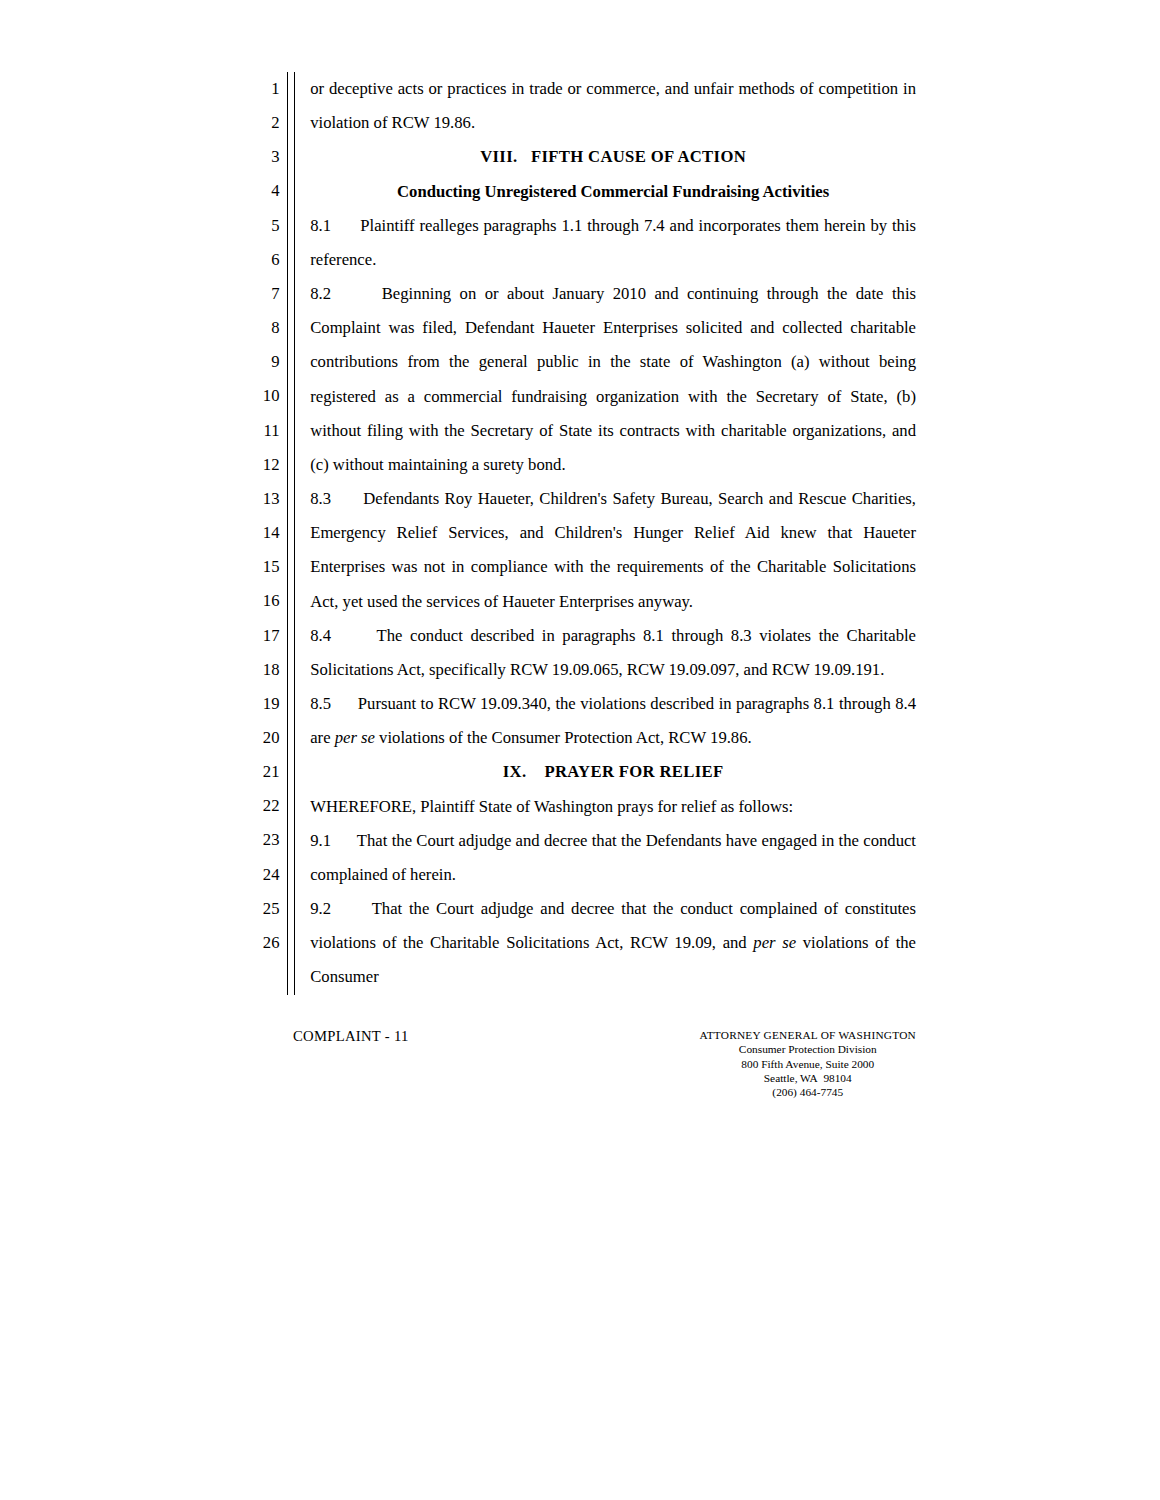1
2
3
4
5
6
7
8
9
10
11
12
13
14
15
16
17
18
19
20
21
22
23
24
25
26
or deceptive acts or practices in trade or commerce, and unfair methods of competition in violation of RCW 19.86.
VIII. FIFTH CAUSE OF ACTION
Conducting Unregistered Commercial Fundraising Activities
8.1 Plaintiff realleges paragraphs 1.1 through 7.4 and incorporates them herein by this reference.
8.2 Beginning on or about January 2010 and continuing through the date this Complaint was filed, Defendant Haueter Enterprises solicited and collected charitable contributions from the general public in the state of Washington (a) without being registered as a commercial fundraising organization with the Secretary of State, (b) without filing with the Secretary of State its contracts with charitable organizations, and (c) without maintaining a surety bond.
8.3 Defendants Roy Haueter, Children's Safety Bureau, Search and Rescue Charities, Emergency Relief Services, and Children's Hunger Relief Aid knew that Haueter Enterprises was not in compliance with the requirements of the Charitable Solicitations Act, yet used the services of Haueter Enterprises anyway.
8.4 The conduct described in paragraphs 8.1 through 8.3 violates the Charitable Solicitations Act, specifically RCW 19.09.065, RCW 19.09.097, and RCW 19.09.191.
8.5 Pursuant to RCW 19.09.340, the violations described in paragraphs 8.1 through 8.4 are per se violations of the Consumer Protection Act, RCW 19.86.
IX. PRAYER FOR RELIEF
WHEREFORE, Plaintiff State of Washington prays for relief as follows:
9.1 That the Court adjudge and decree that the Defendants have engaged in the conduct complained of herein.
9.2 That the Court adjudge and decree that the conduct complained of constitutes violations of the Charitable Solicitations Act, RCW 19.09, and per se violations of the Consumer
COMPLAINT - 11
ATTORNEY GENERAL OF WASHINGTON
Consumer Protection Division
800 Fifth Avenue, Suite 2000
Seattle, WA 98104
(206) 464-7745